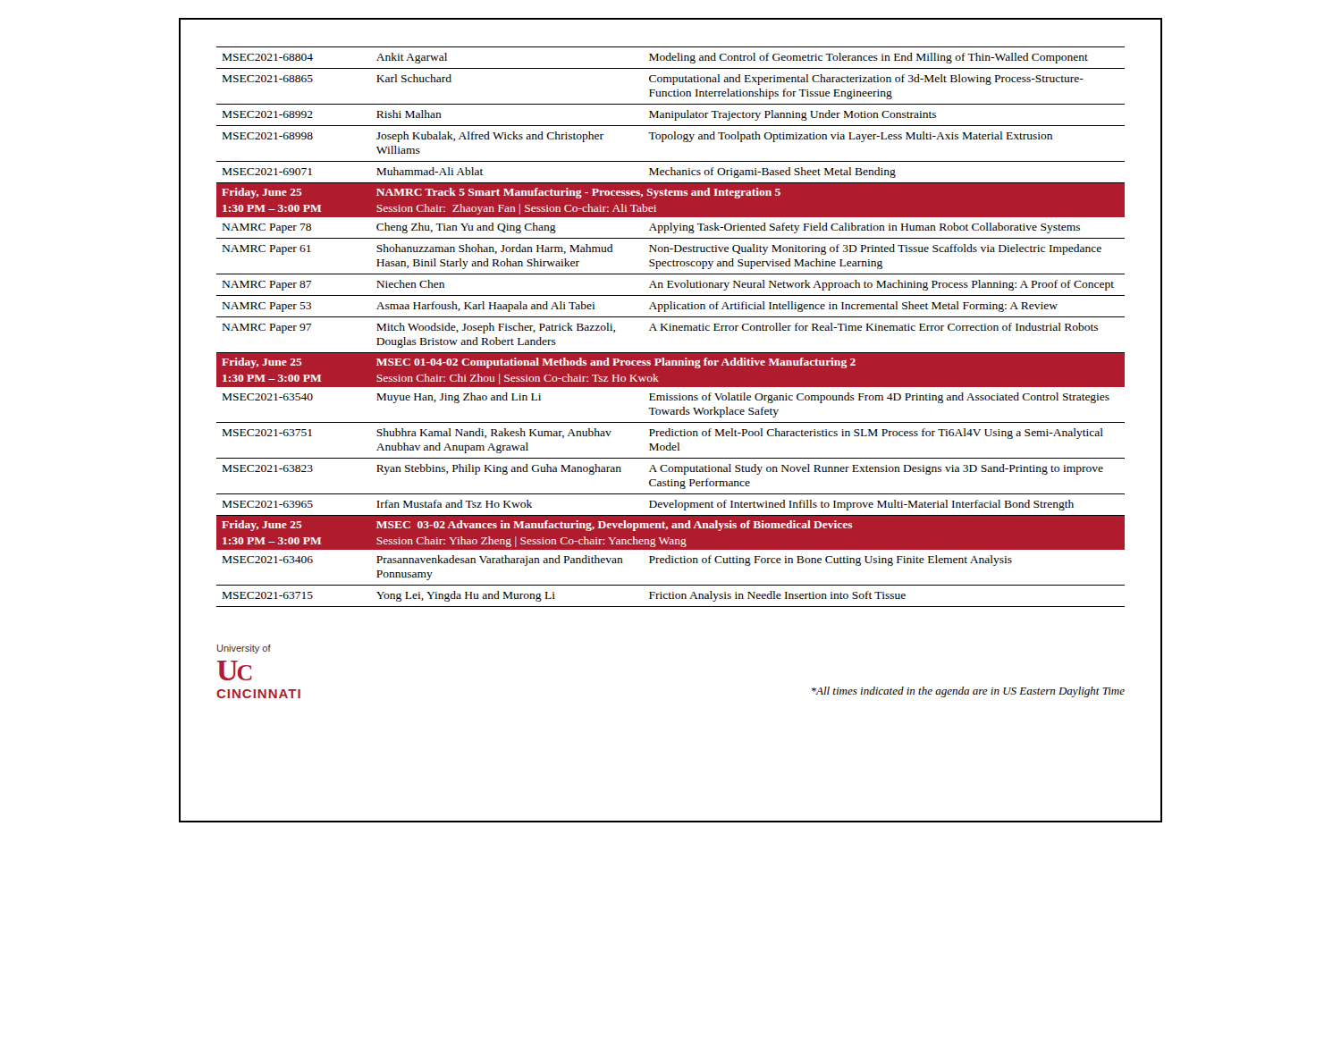| MSEC2021-68804 | Ankit Agarwal | Modeling and Control of Geometric Tolerances in End Milling of Thin-Walled Component |
| MSEC2021-68865 | Karl Schuchard | Computational and Experimental Characterization of 3d-Melt Blowing Process-Structure-Function Interrelationships for Tissue Engineering |
| MSEC2021-68992 | Rishi Malhan | Manipulator Trajectory Planning Under Motion Constraints |
| MSEC2021-68998 | Joseph Kubalak, Alfred Wicks and Christopher Williams | Topology and Toolpath Optimization via Layer-Less Multi-Axis Material Extrusion |
| MSEC2021-69071 | Muhammad-Ali Ablat | Mechanics of Origami-Based Sheet Metal Bending |
| Friday, June 25 | NAMRC Track 5 Smart Manufacturing - Processes, Systems and Integration 5 |
| 1:30 PM – 3:00 PM | Session Chair: Zhaoyan Fan / Session Co-chair: Ali Tabei |
| NAMRC Paper 78 | Cheng Zhu, Tian Yu and Qing Chang | Applying Task-Oriented Safety Field Calibration in Human Robot Collaborative Systems |
| NAMRC Paper 61 | Shohanuzzaman Shohan, Jordan Harm, Mahmud Hasan, Binil Starly and Rohan Shirwaiker | Non-Destructive Quality Monitoring of 3D Printed Tissue Scaffolds via Dielectric Impedance Spectroscopy and Supervised Machine Learning |
| NAMRC Paper 87 | Niechen Chen | An Evolutionary Neural Network Approach to Machining Process Planning: A Proof of Concept |
| NAMRC Paper 53 | Asmaa Harfoush, Karl Haapala and Ali Tabei | Application of Artificial Intelligence in Incremental Sheet Metal Forming: A Review |
| NAMRC Paper 97 | Mitch Woodside, Joseph Fischer, Patrick Bazzoli, Douglas Bristow and Robert Landers | A Kinematic Error Controller for Real-Time Kinematic Error Correction of Industrial Robots |
| Friday, June 25 | MSEC 01-04-02 Computational Methods and Process Planning for Additive Manufacturing 2 |
| 1:30 PM – 3:00 PM | Session Chair: Chi Zhou / Session Co-chair: Tsz Ho Kwok |
| MSEC2021-63540 | Muyue Han, Jing Zhao and Lin Li | Emissions of Volatile Organic Compounds From 4D Printing and Associated Control Strategies Towards Workplace Safety |
| MSEC2021-63751 | Shubhra Kamal Nandi, Rakesh Kumar, Anubhav Anubhav and Anupam Agrawal | Prediction of Melt-Pool Characteristics in SLM Process for Ti6Al4V Using a Semi-Analytical Model |
| MSEC2021-63823 | Ryan Stebbins, Philip King and Guha Manogharan | A Computational Study on Novel Runner Extension Designs via 3D Sand-Printing to improve Casting Performance |
| MSEC2021-63965 | Irfan Mustafa and Tsz Ho Kwok | Development of Intertwined Infills to Improve Multi-Material Interfacial Bond Strength |
| Friday, June 25 | MSEC 03-02 Advances in Manufacturing, Development, and Analysis of Biomedical Devices |
| 1:30 PM – 3:00 PM | Session Chair: Yihao Zheng / Session Co-chair: Yancheng Wang |
| MSEC2021-63406 | Prasannavenkadesan Varatharajan and Pandithevan Ponnusamy | Prediction of Cutting Force in Bone Cutting Using Finite Element Analysis |
| MSEC2021-63715 | Yong Lei, Yingda Hu and Murong Li | Friction Analysis in Needle Insertion into Soft Tissue |
University of
UC
CINCINNATI
*All times indicated in the agenda are in US Eastern Daylight Time